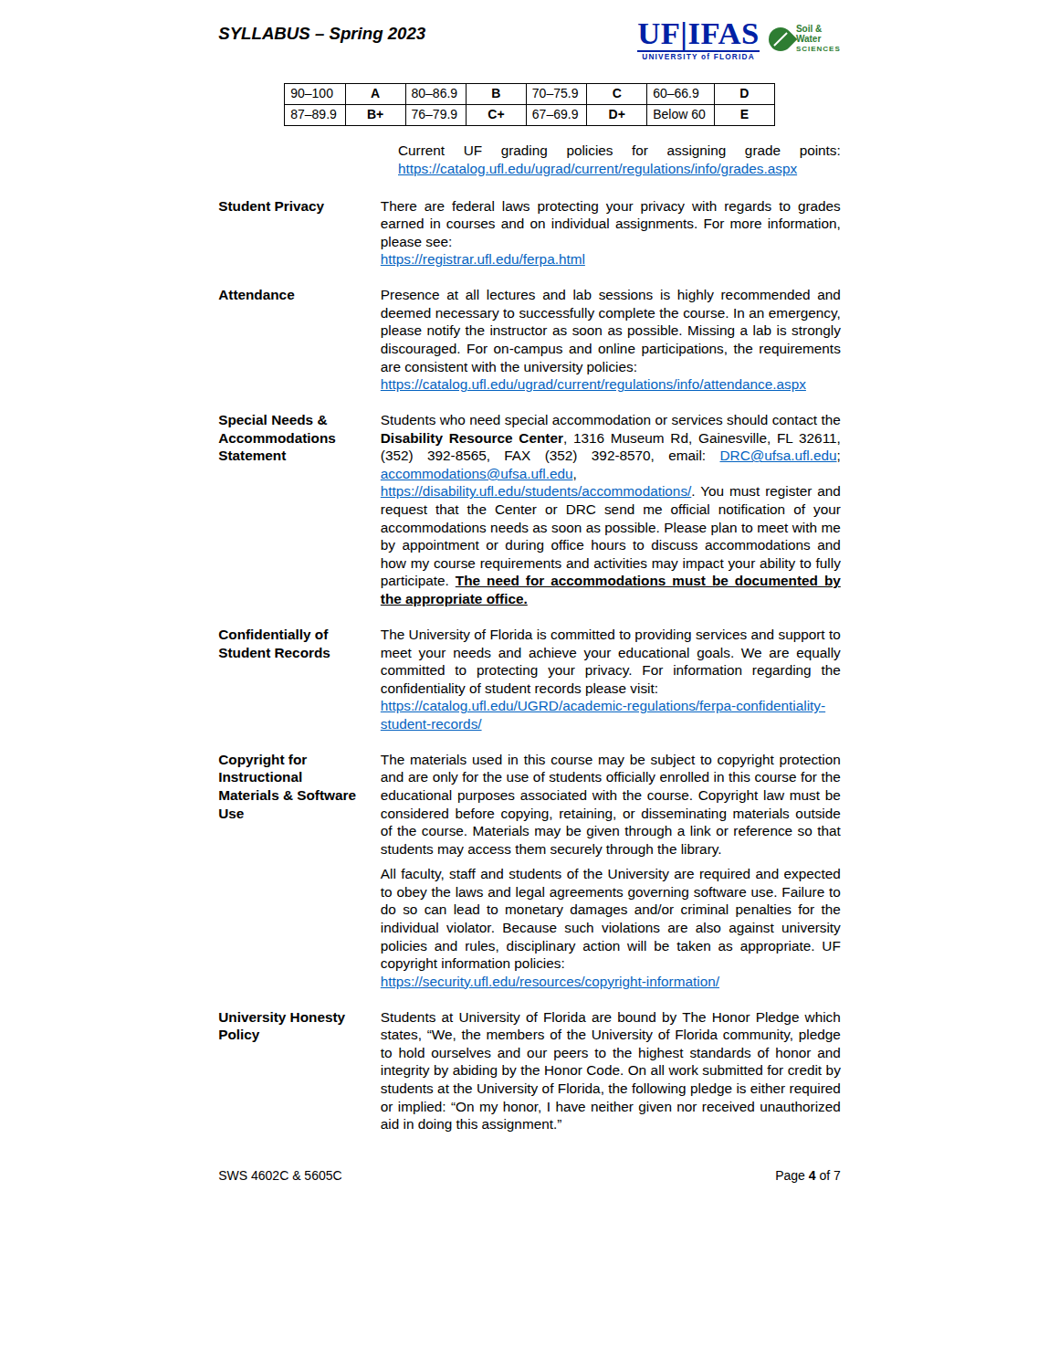SYLLABUS – Spring 2023
UF|IFAS
UNIVERSITY of FLORIDA
Soil &
Water
SCIENCES
| 90–100 | A | 80–86.9 | B | 70–75.9 | C | 60–66.9 | D |
| 87–89.9 | B+ | 76–79.9 | C+ | 67–69.9 | D+ | Below 60 | E |
Current UF grading policies for assigning grade points: https://catalog.ufl.edu/ugrad/current/regulations/info/grades.aspx
Student Privacy
There are federal laws protecting your privacy with regards to grades earned in courses and on individual assignments. For more information, please see:
https://registrar.ufl.edu/ferpa.html
Attendance
Presence at all lectures and lab sessions is highly recommended and deemed necessary to successfully complete the course. In an emergency, please notify the instructor as soon as possible. Missing a lab is strongly discouraged. For on-campus and online participations, the requirements are consistent with the university policies:
https://catalog.ufl.edu/ugrad/current/regulations/info/attendance.aspx
Special Needs & Accommodations Statement
Students who need special accommodation or services should contact the Disability Resource Center, 1316 Museum Rd, Gainesville, FL 32611, (352) 392-8565, FAX (352) 392-8570, email: DRC@ufsa.ufl.edu; accommodations@ufsa.ufl.edu, https://disability.ufl.edu/students/accommodations/. You must register and request that the Center or DRC send me official notification of your accommodations needs as soon as possible. Please plan to meet with me by appointment or during office hours to discuss accommodations and how my course requirements and activities may impact your ability to fully participate. The need for accommodations must be documented by the appropriate office.
Confidentially of Student Records
The University of Florida is committed to providing services and support to meet your needs and achieve your educational goals. We are equally committed to protecting your privacy. For information regarding the confidentiality of student records please visit:
https://catalog.ufl.edu/UGRD/academic-regulations/ferpa-confidentiality-student-records/
Copyright for Instructional Materials & Software Use
The materials used in this course may be subject to copyright protection and are only for the use of students officially enrolled in this course for the educational purposes associated with the course. Copyright law must be considered before copying, retaining, or disseminating materials outside of the course. Materials may be given through a link or reference so that students may access them securely through the library.
All faculty, staff and students of the University are required and expected to obey the laws and legal agreements governing software use. Failure to do so can lead to monetary damages and/or criminal penalties for the individual violator. Because such violations are also against university policies and rules, disciplinary action will be taken as appropriate. UF copyright information policies:
https://security.ufl.edu/resources/copyright-information/
University Honesty Policy
Students at University of Florida are bound by The Honor Pledge which states, “We, the members of the University of Florida community, pledge to hold ourselves and our peers to the highest standards of honor and integrity by abiding by the Honor Code. On all work submitted for credit by students at the University of Florida, the following pledge is either required or implied: “On my honor, I have neither given nor received unauthorized aid in doing this assignment.”
SWS 4602C & 5605C
Page 4 of 7